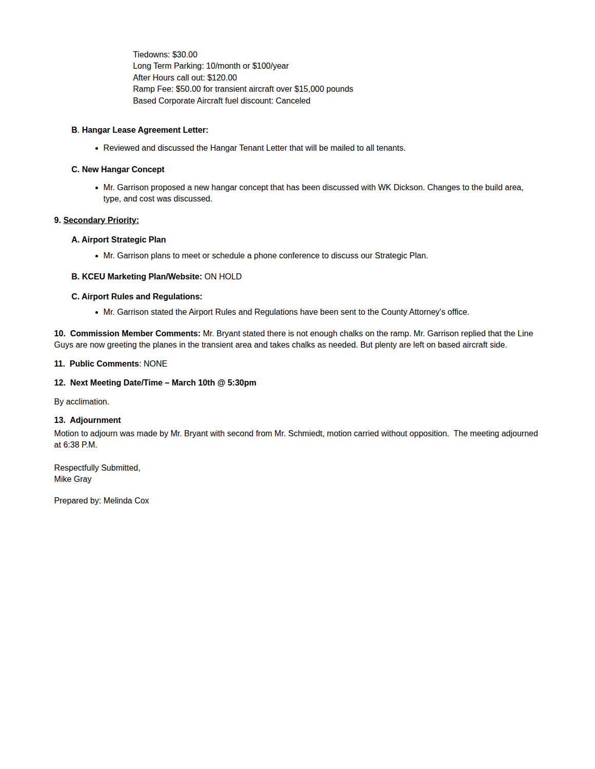Tiedowns: $30.00
Long Term Parking: 10/month or $100/year
After Hours call out: $120.00
Ramp Fee: $50.00 for transient aircraft over $15,000 pounds
Based Corporate Aircraft fuel discount: Canceled
B. Hangar Lease Agreement Letter:
Reviewed and discussed the Hangar Tenant Letter that will be mailed to all tenants.
C. New Hangar Concept
Mr. Garrison proposed a new hangar concept that has been discussed with WK Dickson. Changes to the build area, type, and cost was discussed.
9. Secondary Priority:
A. Airport Strategic Plan
Mr. Garrison plans to meet or schedule a phone conference to discuss our Strategic Plan.
B. KCEU Marketing Plan/Website: ON HOLD
C. Airport Rules and Regulations:
Mr. Garrison stated the Airport Rules and Regulations have been sent to the County Attorney's office.
10. Commission Member Comments: Mr. Bryant stated there is not enough chalks on the ramp. Mr. Garrison replied that the Line Guys are now greeting the planes in the transient area and takes chalks as needed. But plenty are left on based aircraft side.
11. Public Comments: NONE
12. Next Meeting Date/Time – March 10th @ 5:30pm
By acclimation.
13. Adjournment
Motion to adjourn was made by Mr. Bryant with second from Mr. Schmiedt, motion carried without opposition. The meeting adjourned at 6:38 P.M.
Respectfully Submitted,
Mike Gray
Prepared by: Melinda Cox